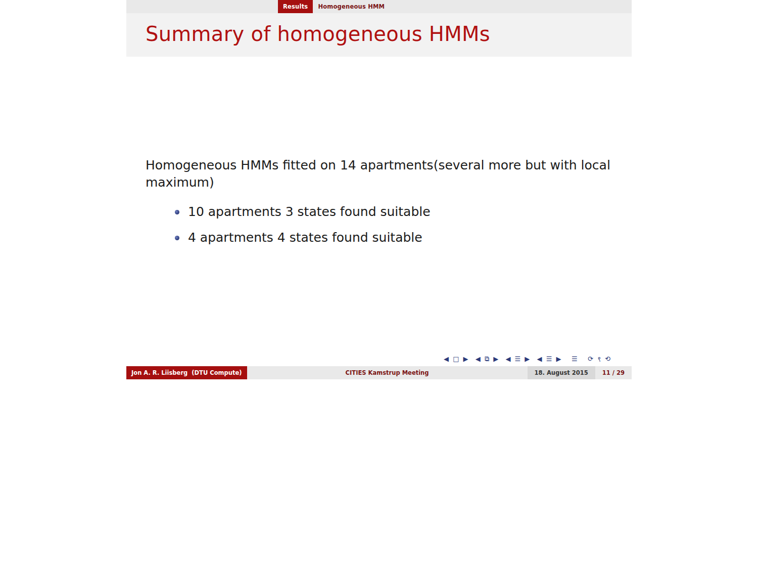Results
Homogeneous HMM
Summary of homogeneous HMMs
Homogeneous HMMs fitted on 14 apartments(several more but with local maximum)
10 apartments 3 states found suitable
4 apartments 4 states found suitable
◀ □ ▶ ◀ ⧉ ▶ ◀ ☰ ▶ ◀ ☰ ▶ ☰ ⟳ ९ ⟲
Jon A. R. Liisberg (DTU Compute)
CITIES Kamstrup Meeting
18. August 2015
11 / 29